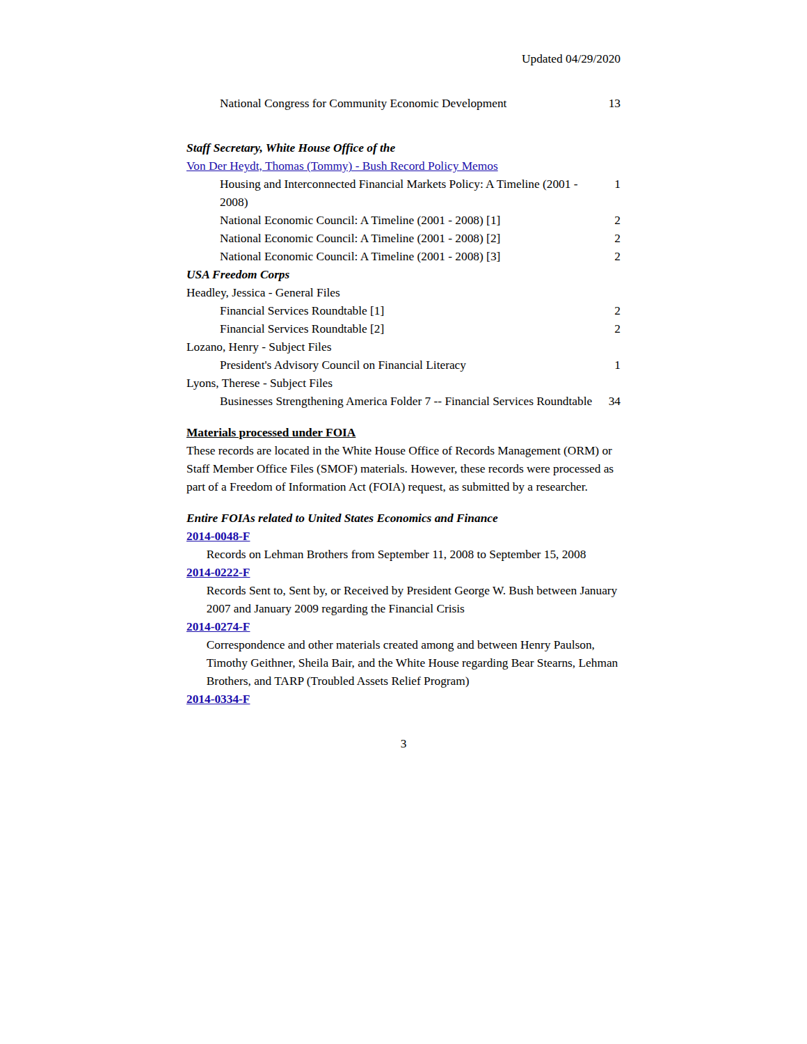Updated 04/29/2020
National Congress for Community Economic Development 13
Staff Secretary, White House Office of the
Von Der Heydt, Thomas (Tommy) - Bush Record Policy Memos
Housing and Interconnected Financial Markets Policy: A Timeline (2001 - 2008) 1
National Economic Council: A Timeline (2001 - 2008) [1] 2
National Economic Council: A Timeline (2001 - 2008) [2] 2
National Economic Council: A Timeline (2001 - 2008) [3] 2
USA Freedom Corps
Headley, Jessica - General Files
Financial Services Roundtable [1] 2
Financial Services Roundtable [2] 2
Lozano, Henry - Subject Files
President's Advisory Council on Financial Literacy 1
Lyons, Therese - Subject Files
Businesses Strengthening America Folder 7 -- Financial Services Roundtable 34
Materials processed under FOIA
These records are located in the White House Office of Records Management (ORM) or Staff Member Office Files (SMOF) materials. However, these records were processed as part of a Freedom of Information Act (FOIA) request, as submitted by a researcher.
Entire FOIAs related to United States Economics and Finance
2014-0048-F
Records on Lehman Brothers from September 11, 2008 to September 15, 2008
2014-0222-F
Records Sent to, Sent by, or Received by President George W. Bush between January 2007 and January 2009 regarding the Financial Crisis
2014-0274-F
Correspondence and other materials created among and between Henry Paulson, Timothy Geithner, Sheila Bair, and the White House regarding Bear Stearns, Lehman Brothers, and TARP (Troubled Assets Relief Program)
2014-0334-F
3